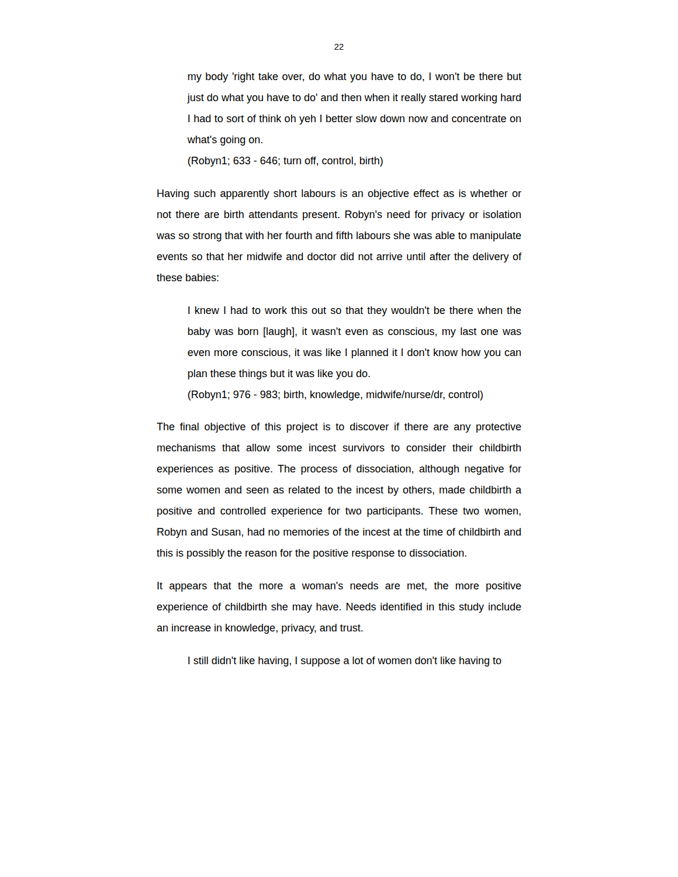22
my body 'right take over, do what you have to do, I won't be there but just do what you have to do' and then when it really stared working hard I had to sort of think oh yeh I better slow down now and concentrate on what's going on.
(Robyn1; 633 - 646; turn off, control, birth)
Having such apparently short labours is an objective effect as is whether or not there are birth attendants present. Robyn's need for privacy or isolation was so strong that with her fourth and fifth labours she was able to manipulate events so that her midwife and doctor did not arrive until after the delivery of these babies:
I knew I had to work this out so that they wouldn't be there when the baby was born [laugh], it wasn't even as conscious, my last one was even more conscious, it was like I planned it I don't know how you can plan these things but it was like you do.
(Robyn1; 976 - 983; birth, knowledge, midwife/nurse/dr, control)
The final objective of this project is to discover if there are any protective mechanisms that allow some incest survivors to consider their childbirth experiences as positive. The process of dissociation, although negative for some women and seen as related to the incest by others, made childbirth a positive and controlled experience for two participants. These two women, Robyn and Susan, had no memories of the incest at the time of childbirth and this is possibly the reason for the positive response to dissociation.
It appears that the more a woman's needs are met, the more positive experience of childbirth she may have. Needs identified in this study include an increase in knowledge, privacy, and trust.
I still didn't like having, I suppose a lot of women don't like having to